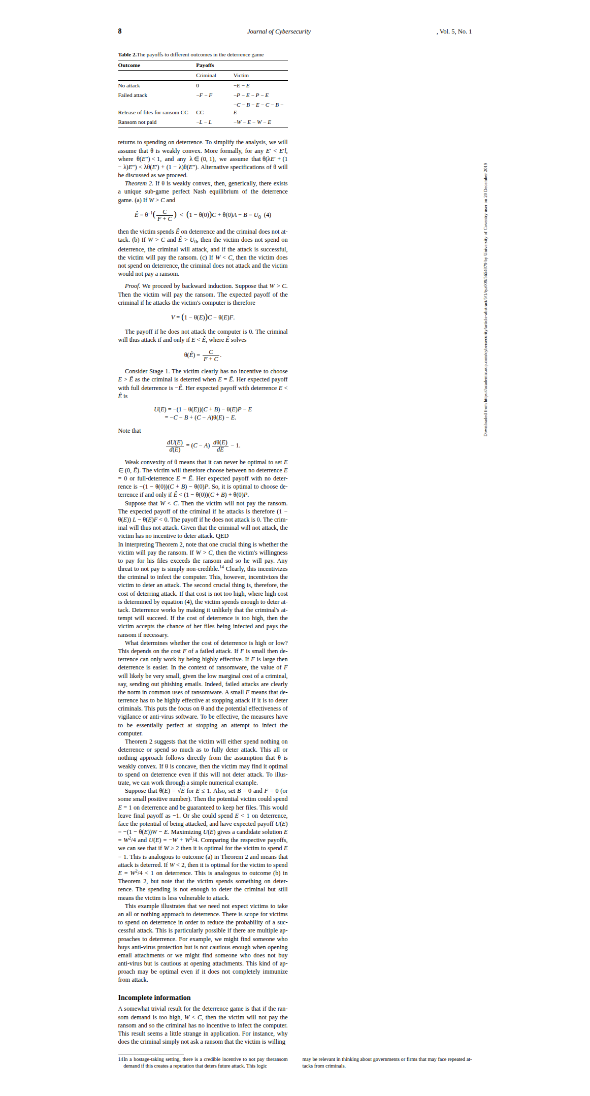8 Journal of Cybersecurity, Vol. 5, No. 1
Downloaded from https://academic.oup.com/cybersecurity/article-abstract/5/1/tyz009/5654879 by University of Coventry user on 20 December 2019
Table 2. The payoffs to different outcomes in the deterrence game
| Outcome | Payoffs |
| --- | --- |
| | Criminal | Victim |
| No attack | 0 | − E − E |
| Failed attack | − F − F | − P − E − P − E |
| Release of files for ransom CC | CC | − C − B − E − C − B − E |
| Ransom not paid | − L − L | − W − E − W − E |
returns to spending on deterrence. To simplify the analysis, we will assume that θ is weakly convex. More formally, for any E′ < E′l, where θ(E″) < 1, and any λ ∈ (0, 1), we assume that θ(λE′ + (1 − λ)E″) < λθ(E′) + (1 − λ)θ(E″). Alternative specifications of θ will be discussed as we proceed.
Theorem 2. If θ is weakly convex, then, generically, there exists a unique sub-game perfect Nash equilibrium of the deterrence game. (a) If W > C and
Ê = θ−1(CF + C) < (1 − θ(0)) C + θ(0)A − B = U0 (4)
then the victim spends Ê on deterrence and the criminal does not attack. (b) If W > C and Ê > U0, then the victim does not spend on deterrence, the criminal will attack, and if the attack is successful, the victim will pay the ransom. (c) If W < C, then the victim does not spend on deterrence, the criminal does not attack and the victim would not pay a ransom.
Proof. We proceed by backward induction. Suppose that W > C. Then the victim will pay the ransom. The expected payoff of the criminal if he attacks the victim's computer is therefore
V = (1 − θ(E)) C − θ(E)F.
The payoff if he does not attack the computer is 0. The criminal will thus attack if and only if E < Ê, where Ê solves
θ(Ê) = CF + C.
Consider Stage 1. The victim clearly has no incentive to choose E > Ê as the criminal is deterred when E = Ê. Her expected payoff with full deterrence is −Ê. Her expected payoff with deterrence E < Ê is
U(E) = −(1 − θ(E))(C + B) − θ(E)P − E
= −C − B + (C − A)θ(E) − E.
Note that
dU(E) d(E) = (C − A) dθ(E) dE − 1.
Weak convexity of θ means that it can never be optimal to set E ∈ (0, Ê). The victim will therefore choose between no deterrence E = 0 or full-deterrence E = Ê. Her expected payoff with no deterrence is −(1 − θ(0))(C + B) − θ(0)P. So, it is optimal to choose deterrence if and only if Ê < (1 − θ(0))(C + B) + θ(0)P.
Suppose that W < C. Then the victim will not pay the ransom. The expected payoff of the criminal if he attacks is therefore (1 − θ(E)) L − θ(E)F < 0. The payoff if he does not attack is 0. The criminal will thus not attack. Given that the criminal will not attack, the victim has no incentive to deter attack. QED
In interpreting Theorem 2, note that one crucial thing is whether the victim will pay the ransom. If W > C, then the victim's willingness to pay for his files exceeds the ransom and so he will pay. Any threat to not pay is simply non-credible.14 Clearly, this incentivizes the criminal to infect the computer. This, however, incentivizes the victim to deter an attack. The second crucial thing is, therefore, the cost of deterring attack. If that cost is not too high, where high cost is determined by equation (4), the victim spends enough to deter attack. Deterrence works by making it unlikely that the criminal's attempt will succeed. If the cost of deterrence is too high, then the victim accepts the chance of her files being infected and pays the ransom if necessary.
What determines whether the cost of deterrence is high or low? This depends on the cost F of a failed attack. If F is small then deterrence can only work by being highly effective. If F is large then deterrence is easier. In the context of ransomware, the value of F will likely be very small, given the low marginal cost of a criminal, say, sending out phishing emails. Indeed, failed attacks are clearly the norm in common uses of ransomware. A small F means that deterrence has to be highly effective at stopping attack if it is to deter criminals. This puts the focus on θ and the potential effectiveness of vigilance or anti-virus software. To be effective, the measures have to be essentially perfect at stopping an attempt to infect the computer.
Theorem 2 suggests that the victim will either spend nothing on deterrence or spend so much as to fully deter attack. This all or nothing approach follows directly from the assumption that θ is weakly convex. If θ is concave, then the victim may find it optimal to spend on deterrence even if this will not deter attack. To illustrate, we can work through a simple numerical example.
Suppose that θ(E) = √E for E ≤ 1. Also, set B = 0 and F = 0 (or some small positive number). Then the potential victim could spend E = 1 on deterrence and be guaranteed to keep her files. This would leave final payoff as −1. Or she could spend E < 1 on deterrence, face the potential of being attacked, and have expected payoff U(E) = −(1 − θ(E))W − E. Maximizing U(E) gives a candidate solution E = W2/4 and U(E) = −W + W2/4. Comparing the respective payoffs, we can see that if W ≥ 2 then it is optimal for the victim to spend E = 1. This is analogous to outcome (a) in Theorem 2 and means that attack is deterred. If W < 2, then it is optimal for the victim to spend E = W2/4 < 1 on deterrence. This is analogous to outcome (b) in Theorem 2, but note that the victim spends something on deterrence. The spending is not enough to deter the criminal but still means the victim is less vulnerable to attack.
This example illustrates that we need not expect victims to take an all or nothing approach to deterrence. There is scope for victims to spend on deterrence in order to reduce the probability of a successful attack. This is particularly possible if there are multiple approaches to deterrence. For example, we might find someone who buys anti-virus protection but is not cautious enough when opening email attachments or we might find someone who does not buy anti-virus but is cautious at opening attachments. This kind of approach may be optimal even if it does not completely immunize from attack.
Incomplete information
A somewhat trivial result for the deterrence game is that if the ransom demand is too high, W < C, then the victim will not pay the ransom and so the criminal has no incentive to infect the computer. This result seems a little strange in application. For instance, why does the criminal simply not ask a ransom that the victim is willing
14 In a hostage-taking setting, there is a credible incentive to not pay theransom demand if this creates a reputation that deters future attack. This logic
may be relevant in thinking about governments or firms that may face repeated attacks from criminals.